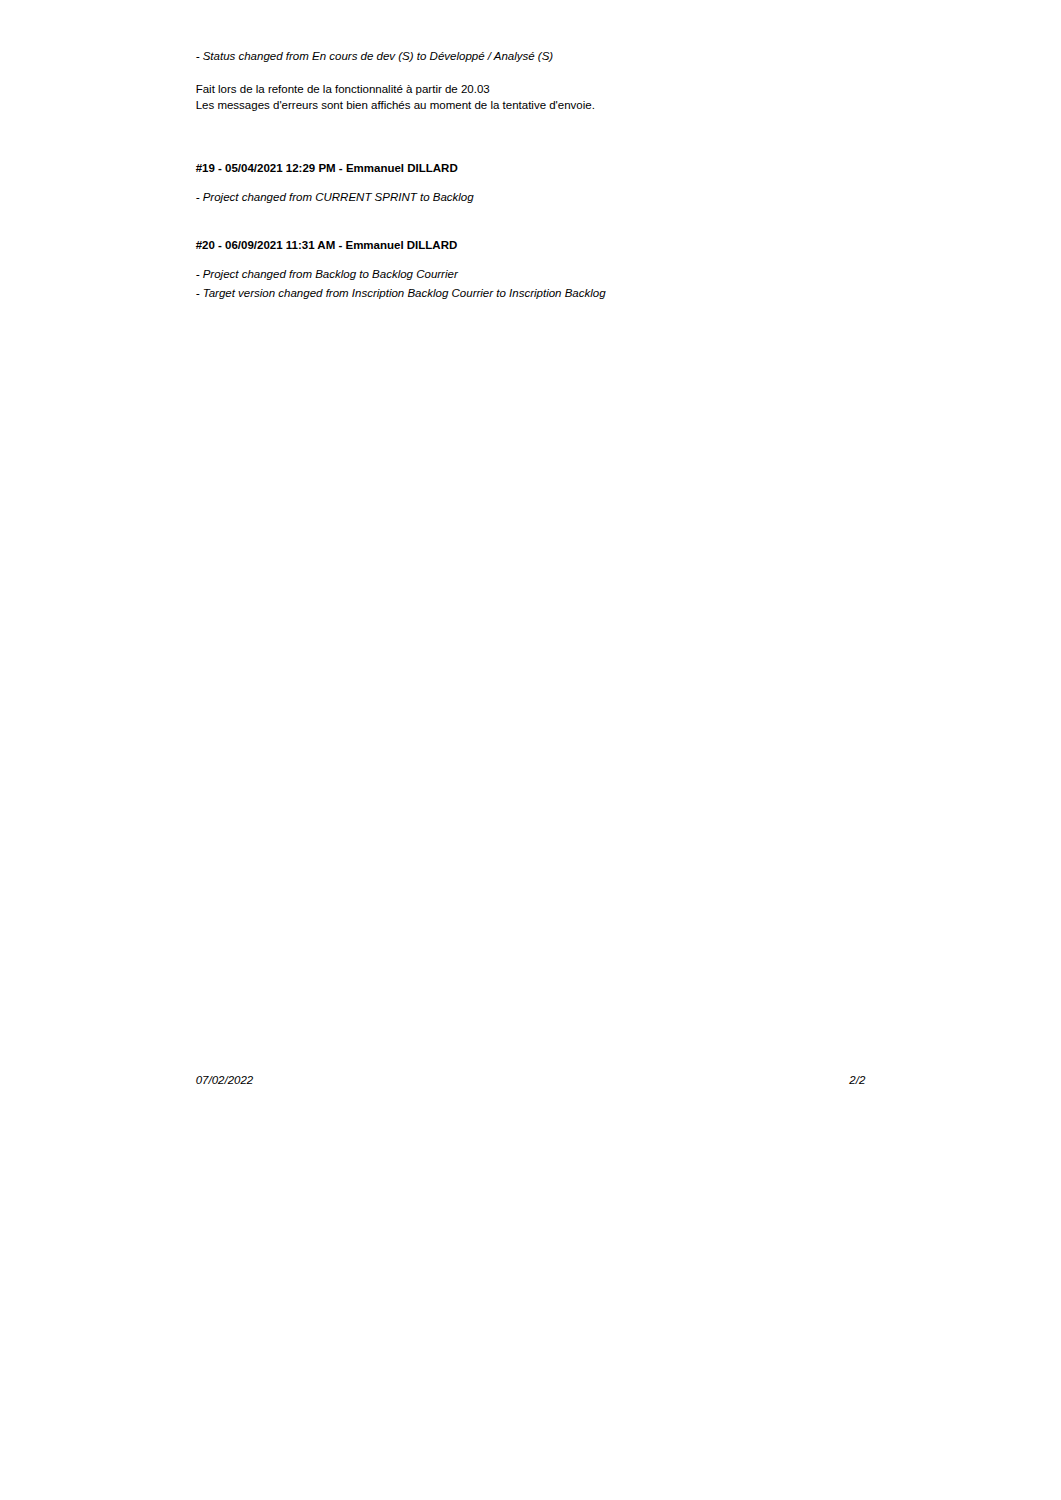- Status changed from En cours de dev (S) to Développé / Analysé (S)
Fait lors de la refonte de la fonctionnalité à partir de 20.03
Les messages d'erreurs sont bien affichés au moment de la tentative d'envoie.
#19 - 05/04/2021 12:29 PM - Emmanuel DILLARD
- Project changed from CURRENT SPRINT to Backlog
#20 - 06/09/2021 11:31 AM - Emmanuel DILLARD
- Project changed from Backlog to Backlog Courrier
- Target version changed from Inscription Backlog Courrier to Inscription Backlog
07/02/2022 2/2